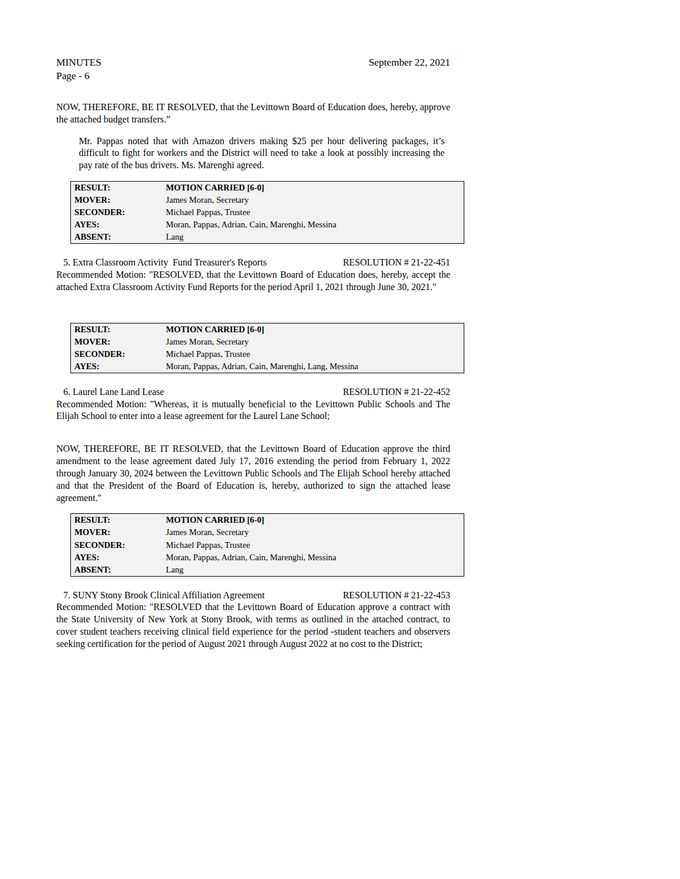MINUTES
Page - 6
September 22, 2021
NOW, THEREFORE, BE IT RESOLVED, that the Levittown Board of Education does, hereby, approve the attached budget transfers.”
Mr. Pappas noted that with Amazon drivers making $25 per hour delivering packages, it’s difficult to fight for workers and the District will need to take a look at possibly increasing the pay rate of the bus drivers. Ms. Marenghi agreed.
| RESULT: | MOTION CARRIED [6-0] |
| MOVER: | James Moran, Secretary |
| SECONDER: | Michael Pappas, Trustee |
| AYES: | Moran, Pappas, Adrian, Cain, Marenghi, Messina |
| ABSENT: | Lang |
5. Extra Classroom Activity Fund Treasurer's Reports RESOLUTION # 21-22-451
Recommended Motion: "RESOLVED, that the Levittown Board of Education does, hereby, accept the attached Extra Classroom Activity Fund Reports for the period April 1, 2021 through June 30, 2021."
| RESULT: | MOTION CARRIED [6-0] |
| MOVER: | James Moran, Secretary |
| SECONDER: | Michael Pappas, Trustee |
| AYES: | Moran, Pappas, Adrian, Cain, Marenghi, Lang, Messina |
6. Laurel Lane Land Lease RESOLUTION # 21-22-452
Recommended Motion: "Whereas, it is mutually beneficial to the Levittown Public Schools and The Elijah School to enter into a lease agreement for the Laurel Lane School;
NOW, THEREFORE, BE IT RESOLVED, that the Levittown Board of Education approve the third amendment to the lease agreement dated July 17, 2016 extending the period from February 1, 2022 through January 30, 2024 between the Levittown Public Schools and The Elijah School hereby attached and that the President of the Board of Education is, hereby, authorized to sign the attached lease agreement."
| RESULT: | MOTION CARRIED [6-0] |
| MOVER: | James Moran, Secretary |
| SECONDER: | Michael Pappas, Trustee |
| AYES: | Moran, Pappas, Adrian, Cain, Marenghi, Messina |
| ABSENT: | Lang |
7. SUNY Stony Brook Clinical Affiliation Agreement RESOLUTION # 21-22-453
Recommended Motion: "RESOLVED that the Levittown Board of Education approve a contract with the State University of New York at Stony Brook, with terms as outlined in the attached contract, to cover student teachers receiving clinical field experience for the period -student teachers and observers seeking certification for the period of August 2021 through August 2022 at no cost to the District;